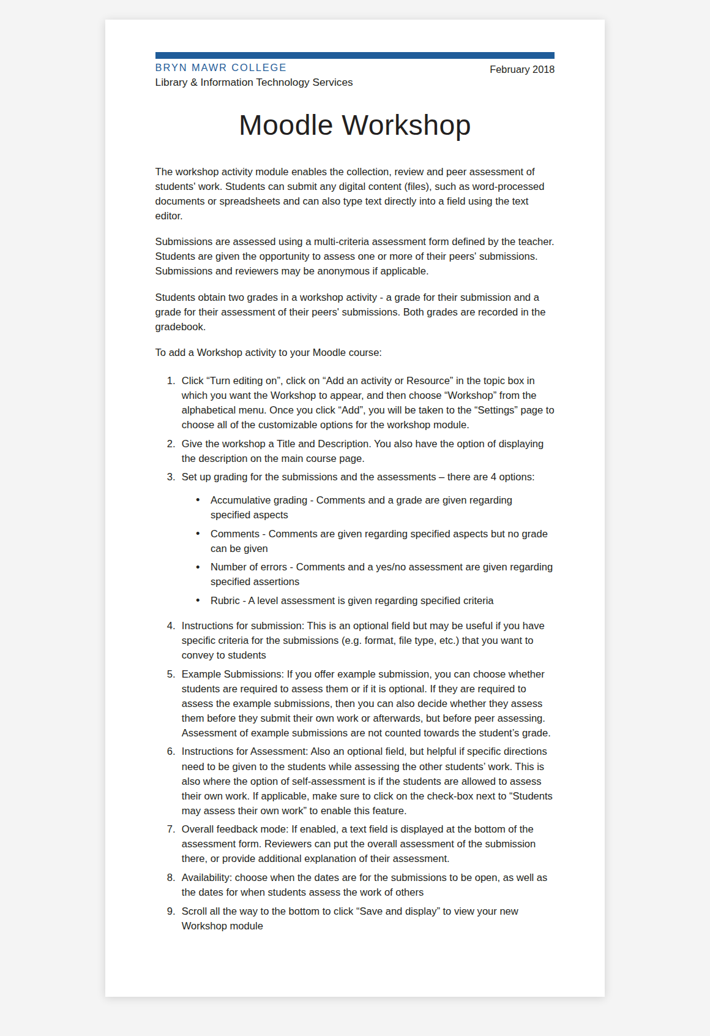Bryn Mawr College
Library & Information Technology Services
February 2018
Moodle Workshop
The workshop activity module enables the collection, review and peer assessment of students' work. Students can submit any digital content (files), such as word-processed documents or spreadsheets and can also type text directly into a field using the text editor.
Submissions are assessed using a multi-criteria assessment form defined by the teacher. Students are given the opportunity to assess one or more of their peers' submissions. Submissions and reviewers may be anonymous if applicable.
Students obtain two grades in a workshop activity - a grade for their submission and a grade for their assessment of their peers' submissions. Both grades are recorded in the gradebook.
To add a Workshop activity to your Moodle course:
Click “Turn editing on”, click on “Add an activity or Resource” in the topic box in which you want the Workshop to appear, and then choose “Workshop” from the alphabetical menu. Once you click “Add”, you will be taken to the “Settings” page to choose all of the customizable options for the workshop module.
Give the workshop a Title and Description. You also have the option of displaying the description on the main course page.
Set up grading for the submissions and the assessments – there are 4 options:
Accumulative grading - Comments and a grade are given regarding specified aspects
Comments - Comments are given regarding specified aspects but no grade can be given
Number of errors - Comments and a yes/no assessment are given regarding specified assertions
Rubric - A level assessment is given regarding specified criteria
Instructions for submission: This is an optional field but may be useful if you have specific criteria for the submissions (e.g. format, file type, etc.) that you want to convey to students
Example Submissions: If you offer example submission, you can choose whether students are required to assess them or if it is optional. If they are required to assess the example submissions, then you can also decide whether they assess them before they submit their own work or afterwards, but before peer assessing. Assessment of example submissions are not counted towards the student’s grade.
Instructions for Assessment: Also an optional field, but helpful if specific directions need to be given to the students while assessing the other students’ work. This is also where the option of self-assessment is if the students are allowed to assess their own work. If applicable, make sure to click on the check-box next to “Students may assess their own work” to enable this feature.
Overall feedback mode: If enabled, a text field is displayed at the bottom of the assessment form. Reviewers can put the overall assessment of the submission there, or provide additional explanation of their assessment.
Availability: choose when the dates are for the submissions to be open, as well as the dates for when students assess the work of others
Scroll all the way to the bottom to click “Save and display” to view your new Workshop module